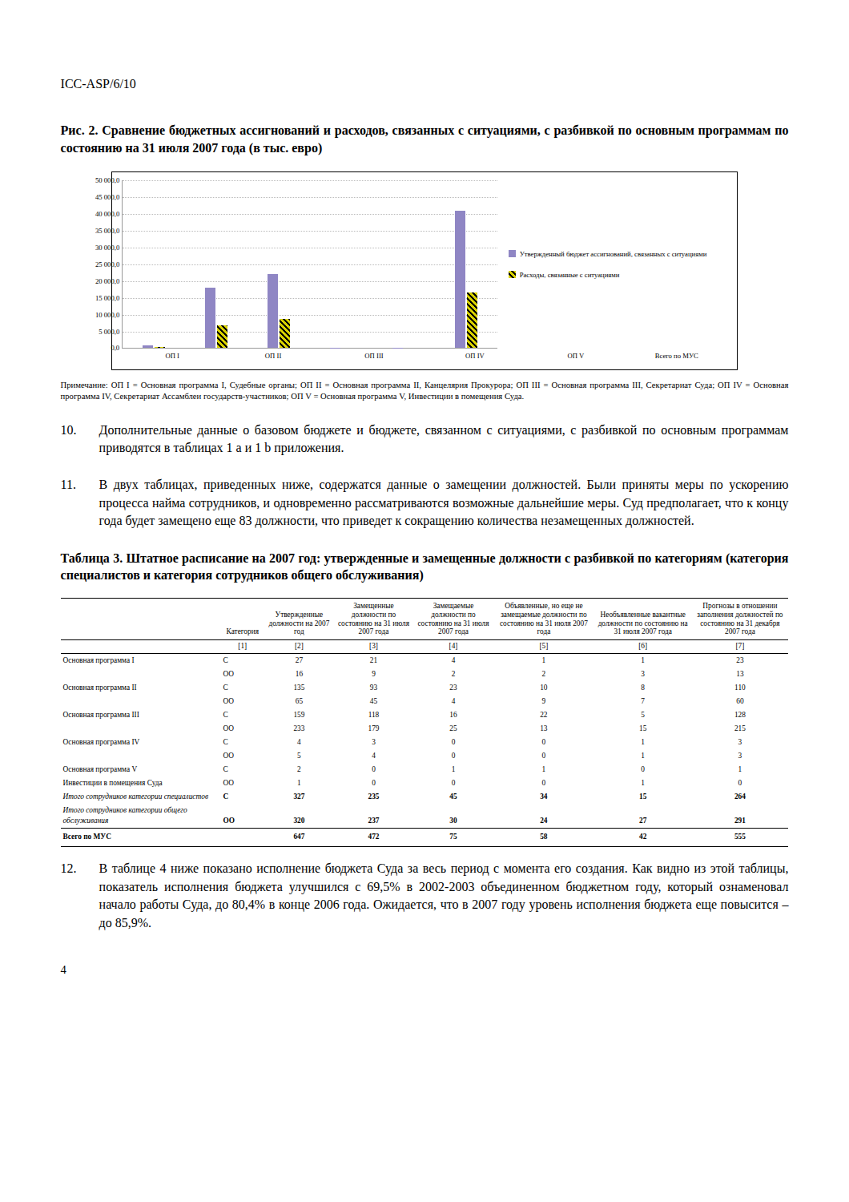ICC-ASP/6/10
Рис. 2. Сравнение бюджетных ассигнований и расходов, связанных с ситуациями, с разбивкой по основным программам по состоянию на 31 июля 2007 года (в тыс. евро)
50 000,0 45 000,0 40 000,0 35 000,0 30 000,0 25 000,0 20 000,0 15 000,0 10 000,0 5 000,0 0,0
Утвержденный бюджет ассигнований, связанных с ситуациями
Расходы, связанные с ситуациями
ОП I ОП II ОП III ОП IV ОП V Всего по МУС
Примечание: ОП I = Основная программа I, Судебные органы; ОП II = Основная программа II, Канцелярия Прокурора; ОП III = Основная программа III, Секретариат Суда; ОП IV = Основная программа IV, Секретариат Ассамблеи государств-участников; ОП V = Основная программа V, Инвестиции в помещения Суда.
10.
Дополнительные данные о базовом бюджете и бюджете, связанном с ситуациями, с разбивкой по основным программам приводятся в таблицах 1 a и 1 b приложения.
11.
В двух таблицах, приведенных ниже, содержатся данные о замещении должностей. Были приняты меры по ускорению процесса найма сотрудников, и одновременно рассматриваются возможные дальнейшие меры. Суд предполагает, что к концу года будет замещено еще 83 должности, что приведет к сокращению количества незамещенных должностей.
Таблица 3. Штатное расписание на 2007 год: утвержденные и замещенные должности с разбивкой по категориям (категория специалистов и категория сотрудников общего обслуживания)
| | Категория | Утвержденные должности на 2007 год | Замещенные должности по состоянию на 31 июля 2007 года | Замещаемые должности по состоянию на 31 июля 2007 года | Объявленные, но еще не замещаемые должности по состоянию на 31 июля 2007 года | Необъявленные вакантные должности по состоянию на 31 июля 2007 года | Прогнозы в отношении заполнения должностей по состоянию на 31 декабря 2007 года |
| --- | --- | --- | --- | --- | --- | --- | --- |
| | [1] | [2] | [3] | [4] | [5] | [6] | [7] |
| Основная программа I | С | 27 | 21 | 4 | 1 | 1 | 23 |
| | ОО | 16 | 9 | 2 | 2 | 3 | 13 |
| Основная программа II | С | 135 | 93 | 23 | 10 | 8 | 110 |
| | ОО | 65 | 45 | 4 | 9 | 7 | 60 |
| Основная программа III | С | 159 | 118 | 16 | 22 | 5 | 128 |
| | ОО | 233 | 179 | 25 | 13 | 15 | 215 |
| Основная программа IV | С | 4 | 3 | 0 | 0 | 1 | 3 |
| | ОО | 5 | 4 | 0 | 0 | 1 | 3 |
| Основная программа V | С | 2 | 0 | 1 | 1 | 0 | 1 |
| Инвестиции в помещения Суда | ОО | 1 | 0 | 0 | 0 | 1 | 0 |
| Итого сотрудников категории специалистов | С | 327 | 235 | 45 | 34 | 15 | 264 |
| Итого сотрудников категории общего обслуживания | ОО | 320 | 237 | 30 | 24 | 27 | 291 |
| Всего по МУС | | 647 | 472 | 75 | 58 | 42 | 555 |
12.
В таблице 4 ниже показано исполнение бюджета Суда за весь период с момента его создания. Как видно из этой таблицы, показатель исполнения бюджета улучшился с 69,5% в 2002-2003 объединенном бюджетном году, который ознаменовал начало работы Суда, до 80,4% в конце 2006 года. Ожидается, что в 2007 году уровень исполнения бюджета еще повысится – до 85,9%.
4